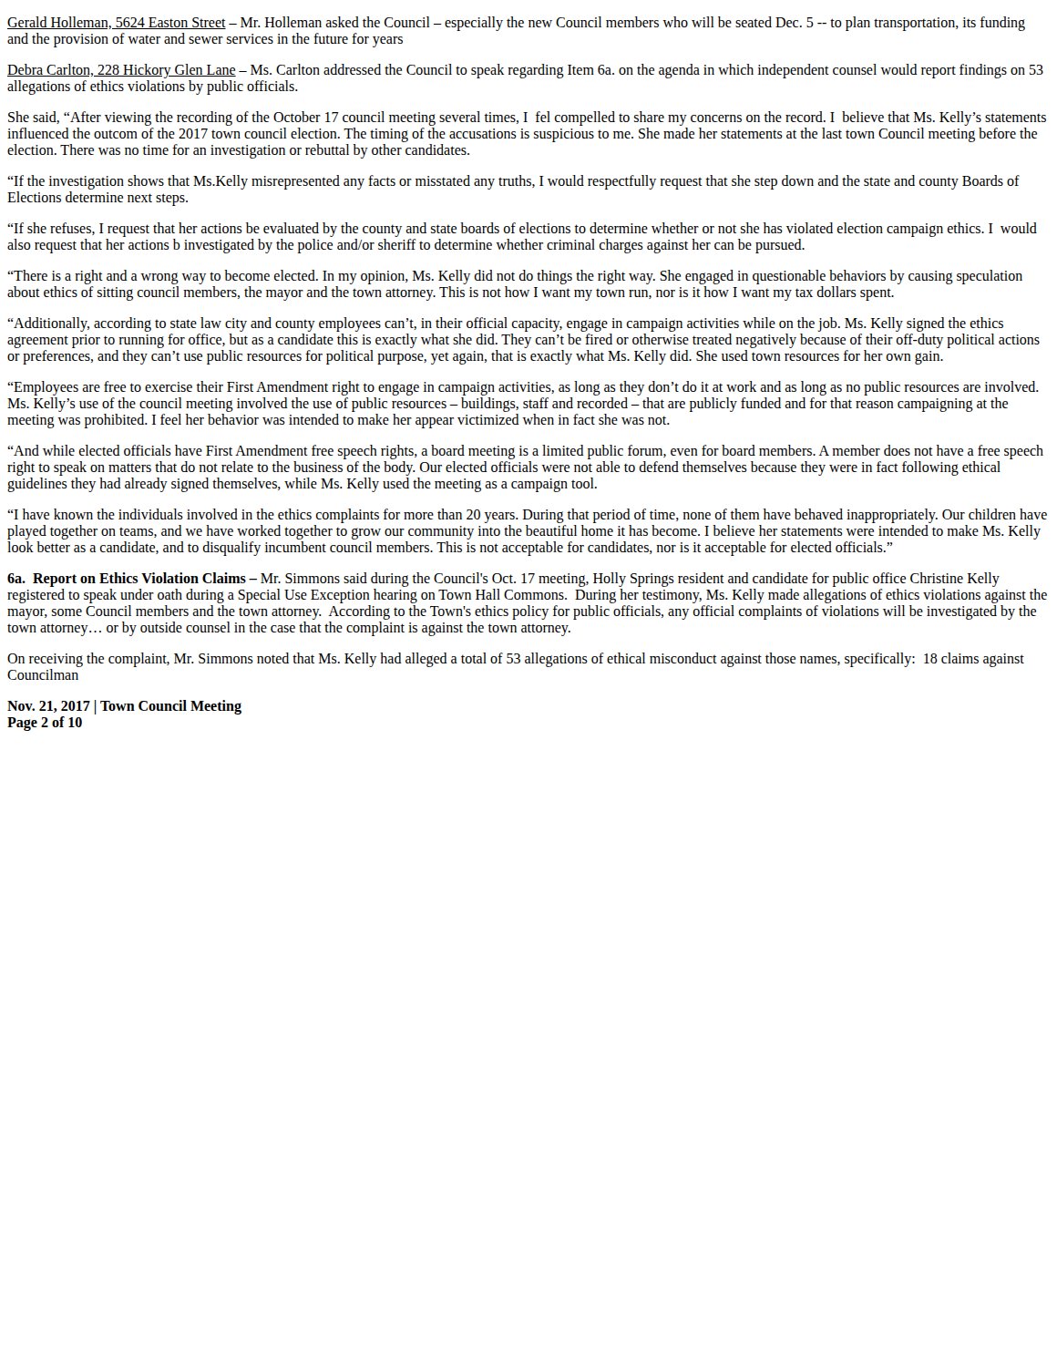Gerald Holleman, 5624 Easton Street – Mr. Holleman asked the Council – especially the new Council members who will be seated Dec. 5 -- to plan transportation, its funding and the provision of water and sewer services in the future for years
Debra Carlton, 228 Hickory Glen Lane – Ms. Carlton addressed the Council to speak regarding Item 6a. on the agenda in which independent counsel would report findings on 53 allegations of ethics violations by public officials.
She said, “After viewing the recording of the October 17 council meeting several times, I fel compelled to share my concerns on the record. I believe that Ms. Kelly’s statements influenced the outcom of the 2017 town council election. The timing of the accusations is suspicious to me. She made her statements at the last town Council meeting before the election. There was no time for an investigation or rebuttal by other candidates.
“If the investigation shows that Ms.Kelly misrepresented any facts or misstated any truths, I would respectfully request that she step down and the state and county Boards of Elections determine next steps.
“If she refuses, I request that her actions be evaluated by the county and state boards of elections to determine whether or not she has violated election campaign ethics. I would also request that her actions b investigated by the police and/or sheriff to determine whether criminal charges against her can be pursued.
“There is a right and a wrong way to become elected. In my opinion, Ms. Kelly did not do things the right way. She engaged in questionable behaviors by causing speculation about ethics of sitting council members, the mayor and the town attorney. This is not how I want my town run, nor is it how I want my tax dollars spent.
“Additionally, according to state law city and county employees can’t, in their official capacity, engage in campaign activities while on the job. Ms. Kelly signed the ethics agreement prior to running for office, but as a candidate this is exactly what she did. They can’t be fired or otherwise treated negatively because of their off-duty political actions or preferences, and they can’t use public resources for political purpose, yet again, that is exactly what Ms. Kelly did. She used town resources for her own gain.
“Employees are free to exercise their First Amendment right to engage in campaign activities, as long as they don’t do it at work and as long as no public resources are involved. Ms. Kelly’s use of the council meeting involved the use of public resources – buildings, staff and recorded – that are publicly funded and for that reason campaigning at the meeting was prohibited. I feel her behavior was intended to make her appear victimized when in fact she was not.
“And while elected officials have First Amendment free speech rights, a board meeting is a limited public forum, even for board members. A member does not have a free speech right to speak on matters that do not relate to the business of the body. Our elected officials were not able to defend themselves because they were in fact following ethical guidelines they had already signed themselves, while Ms. Kelly used the meeting as a campaign tool.
“I have known the individuals involved in the ethics complaints for more than 20 years. During that period of time, none of them have behaved inappropriately. Our children have played together on teams, and we have worked together to grow our community into the beautiful home it has become. I believe her statements were intended to make Ms. Kelly look better as a candidate, and to disqualify incumbent council members. This is not acceptable for candidates, nor is it acceptable for elected officials.”
6a. Report on Ethics Violation Claims – Mr. Simmons said during the Council's Oct. 17 meeting, Holly Springs resident and candidate for public office Christine Kelly registered to speak under oath during a Special Use Exception hearing on Town Hall Commons. During her testimony, Ms. Kelly made allegations of ethics violations against the mayor, some Council members and the town attorney. According to the Town's ethics policy for public officials, any official complaints of violations will be investigated by the town attorney… or by outside counsel in the case that the complaint is against the town attorney.
On receiving the complaint, Mr. Simmons noted that Ms. Kelly had alleged a total of 53 allegations of ethical misconduct against those names, specifically: 18 claims against Councilman
Nov. 21, 2017 | Town Council Meeting
Page 2 of 10